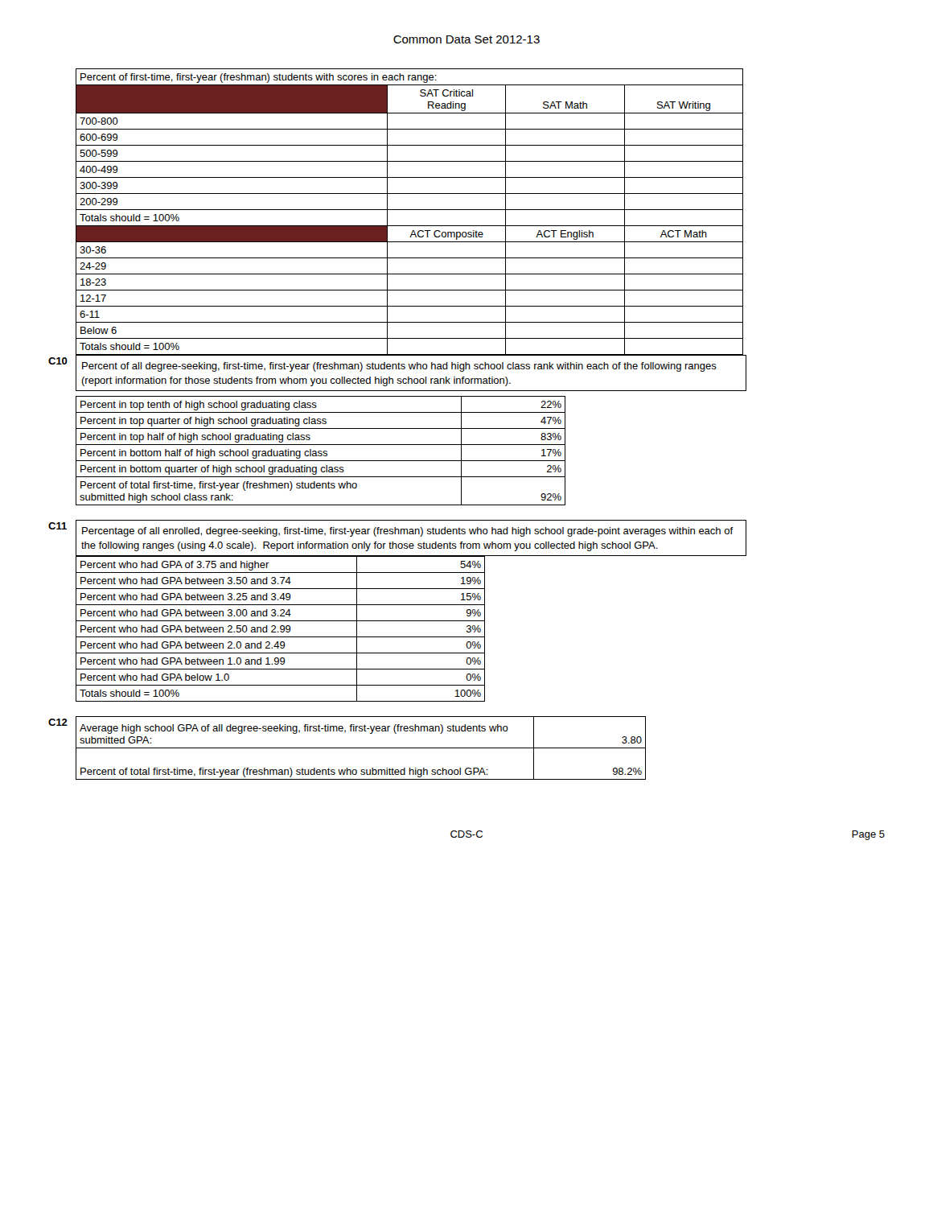Common Data Set 2012-13
| | / Percent of first-time, first-year (freshman) students with scores in each range: / / / SAT Critical Reading / SAT Math / SAT Writing / / 700-800 / / / / / 600-699 / / / / / 500-599 / / / / / 400-499 / / / / / 300-399 / / / / / 200-299 / / / / / Totals should = 100% / / / / / / ACT Composite / ACT English / ACT Math / / 30-36 / / / / / 24-29 / / / / / 18-23 / / / / / 12-17 / / / / / 6-11 / / / / / Below 6 / / / / / Totals should = 100% / / / / |
| C10 | / Percent of all degree-seeking, first-time, first-year (freshman) students who had high school class rank within each of the following ranges (report information for those students from whom you collected high school rank information). / |
| | / Percent in top tenth of high school graduating class / 22% / / Percent in top quarter of high school graduating class / 47% / / Percent in top half of high school graduating class / 83% / / Percent in bottom half of high school graduating class / 17% / / Percent in bottom quarter of high school graduating class / 2% / / Percent of total first-time, first-year (freshmen) students who submitted high school class rank: / 92% / |
| C11 | / Percentage of all enrolled, degree-seeking, first-time, first-year (freshman) students who had high school grade-point averages within each of the following ranges (using 4.0 scale). Report information only for those students from whom you collected high school GPA. / |
| | / Percent who had GPA of 3.75 and higher / 54% / / Percent who had GPA between 3.50 and 3.74 / 19% / / Percent who had GPA between 3.25 and 3.49 / 15% / / Percent who had GPA between 3.00 and 3.24 / 9% / / Percent who had GPA between 2.50 and 2.99 / 3% / / Percent who had GPA between 2.0 and 2.49 / 0% / / Percent who had GPA between 1.0 and 1.99 / 0% / / Percent who had GPA below 1.0 / 0% / / Totals should = 100% / 100% / |
| C12 | / Average high school GPA of all degree-seeking, first-time, first-year (freshman) students who submitted GPA: / 3.80 / / Percent of total first-time, first-year (freshman) students who submitted high school GPA: / 98.2% / |
CDS-C
Page 5